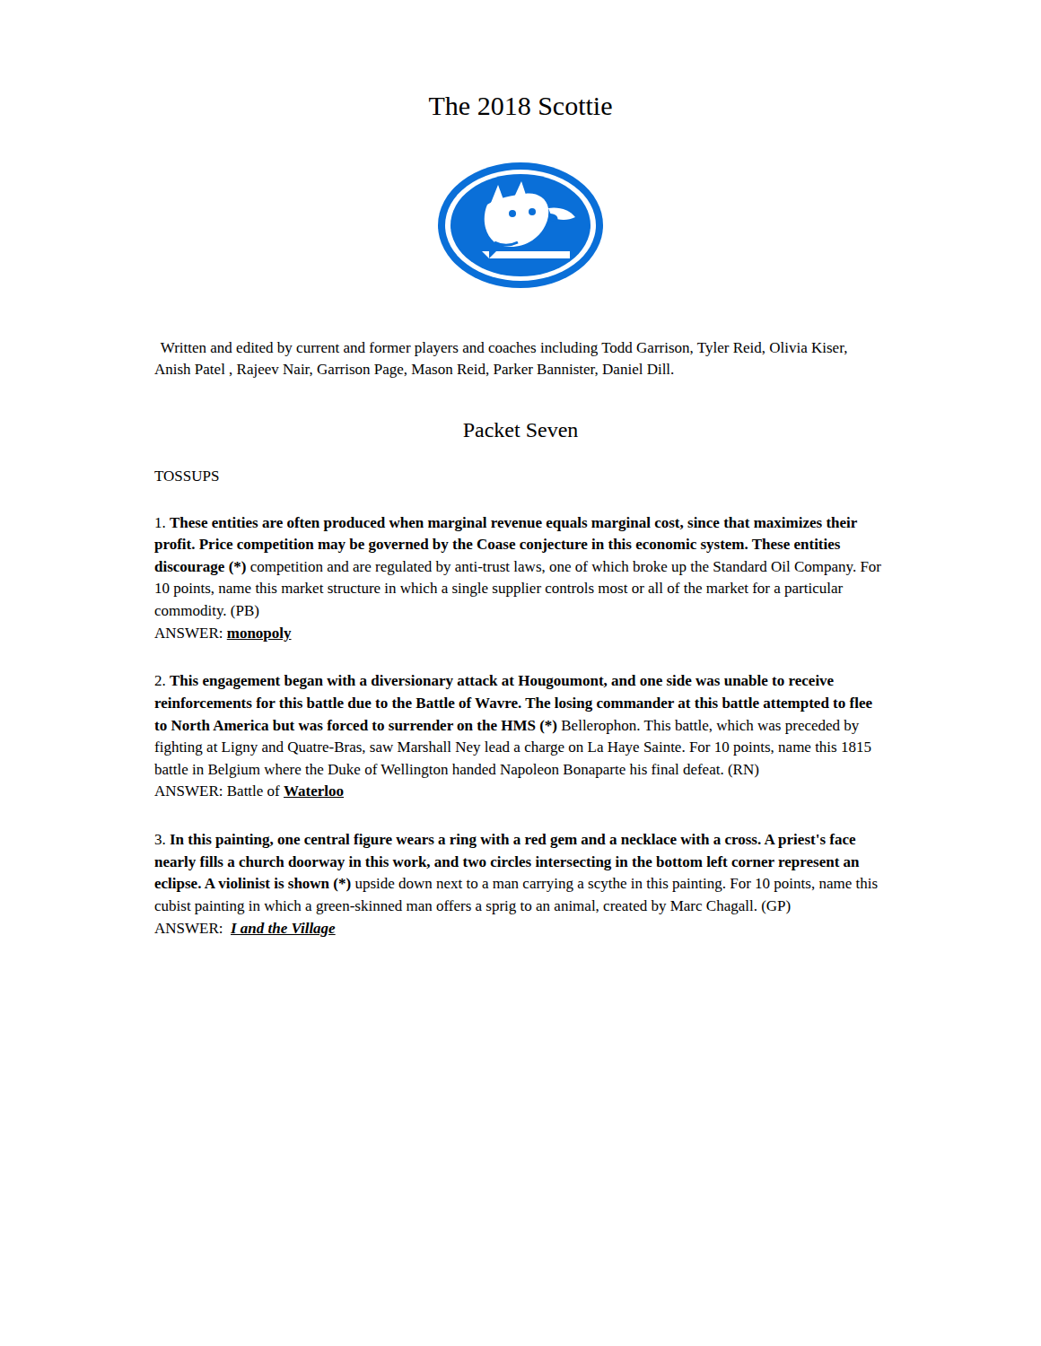The 2018 Scottie
Written and edited by current and former players and coaches including Todd Garrison, Tyler Reid, Olivia Kiser, Anish Patel , Rajeev Nair, Garrison Page, Mason Reid, Parker Bannister, Daniel Dill.
Packet Seven
TOSSUPS
1. These entities are often produced when marginal revenue equals marginal cost, since that maximizes their profit. Price competition may be governed by the Coase conjecture in this economic system. These entities discourage (*) competition and are regulated by anti-trust laws, one of which broke up the Standard Oil Company. For 10 points, name this market structure in which a single supplier controls most or all of the market for a particular commodity. (PB)
ANSWER: monopoly
2. This engagement began with a diversionary attack at Hougoumont, and one side was unable to receive reinforcements for this battle due to the Battle of Wavre. The losing commander at this battle attempted to flee to North America but was forced to surrender on the HMS (*) Bellerophon. This battle, which was preceded by fighting at Ligny and Quatre-Bras, saw Marshall Ney lead a charge on La Haye Sainte. For 10 points, name this 1815 battle in Belgium where the Duke of Wellington handed Napoleon Bonaparte his final defeat. (RN)
ANSWER: Battle of Waterloo
3. In this painting, one central figure wears a ring with a red gem and a necklace with a cross. A priest's face nearly fills a church doorway in this work, and two circles intersecting in the bottom left corner represent an eclipse. A violinist is shown (*) upside down next to a man carrying a scythe in this painting. For 10 points, name this cubist painting in which a green-skinned man offers a sprig to an animal, created by Marc Chagall. (GP)
ANSWER: I and the Village